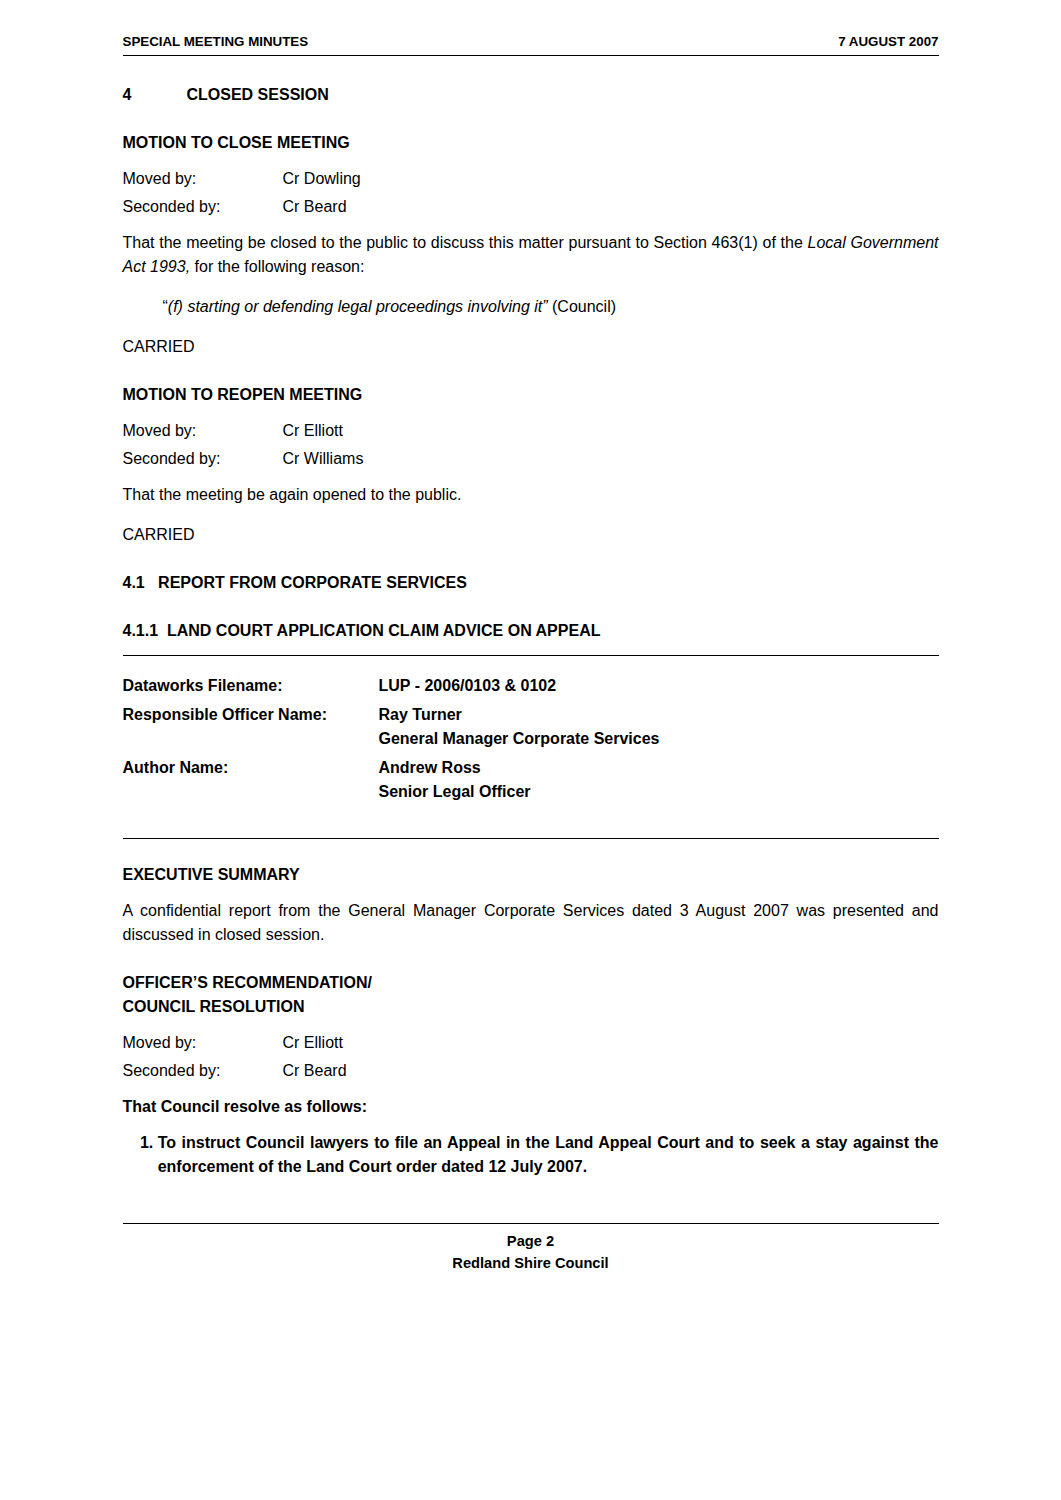SPECIAL MEETING MINUTES 7 AUGUST 2007
4 CLOSED SESSION
MOTION TO CLOSE MEETING
Moved by: Cr Dowling
Seconded by: Cr Beard
That the meeting be closed to the public to discuss this matter pursuant to Section 463(1) of the Local Government Act 1993, for the following reason:
“(f) starting or defending legal proceedings involving it” (Council)
CARRIED
MOTION TO REOPEN MEETING
Moved by: Cr Elliott
Seconded by: Cr Williams
That the meeting be again opened to the public.
CARRIED
4.1 REPORT FROM CORPORATE SERVICES
4.1.1 LAND COURT APPLICATION CLAIM ADVICE ON APPEAL
| Dataworks Filename: | LUP - 2006/0103 & 0102 |
| Responsible Officer Name: | Ray Turner General Manager Corporate Services |
| Author Name: | Andrew Ross Senior Legal Officer |
EXECUTIVE SUMMARY
A confidential report from the General Manager Corporate Services dated 3 August 2007 was presented and discussed in closed session.
OFFICER’S RECOMMENDATION/
COUNCIL RESOLUTION
Moved by: Cr Elliott
Seconded by: Cr Beard
That Council resolve as follows:
To instruct Council lawyers to file an Appeal in the Land Appeal Court and to seek a stay against the enforcement of the Land Court order dated 12 July 2007.
Page 2
Redland Shire Council